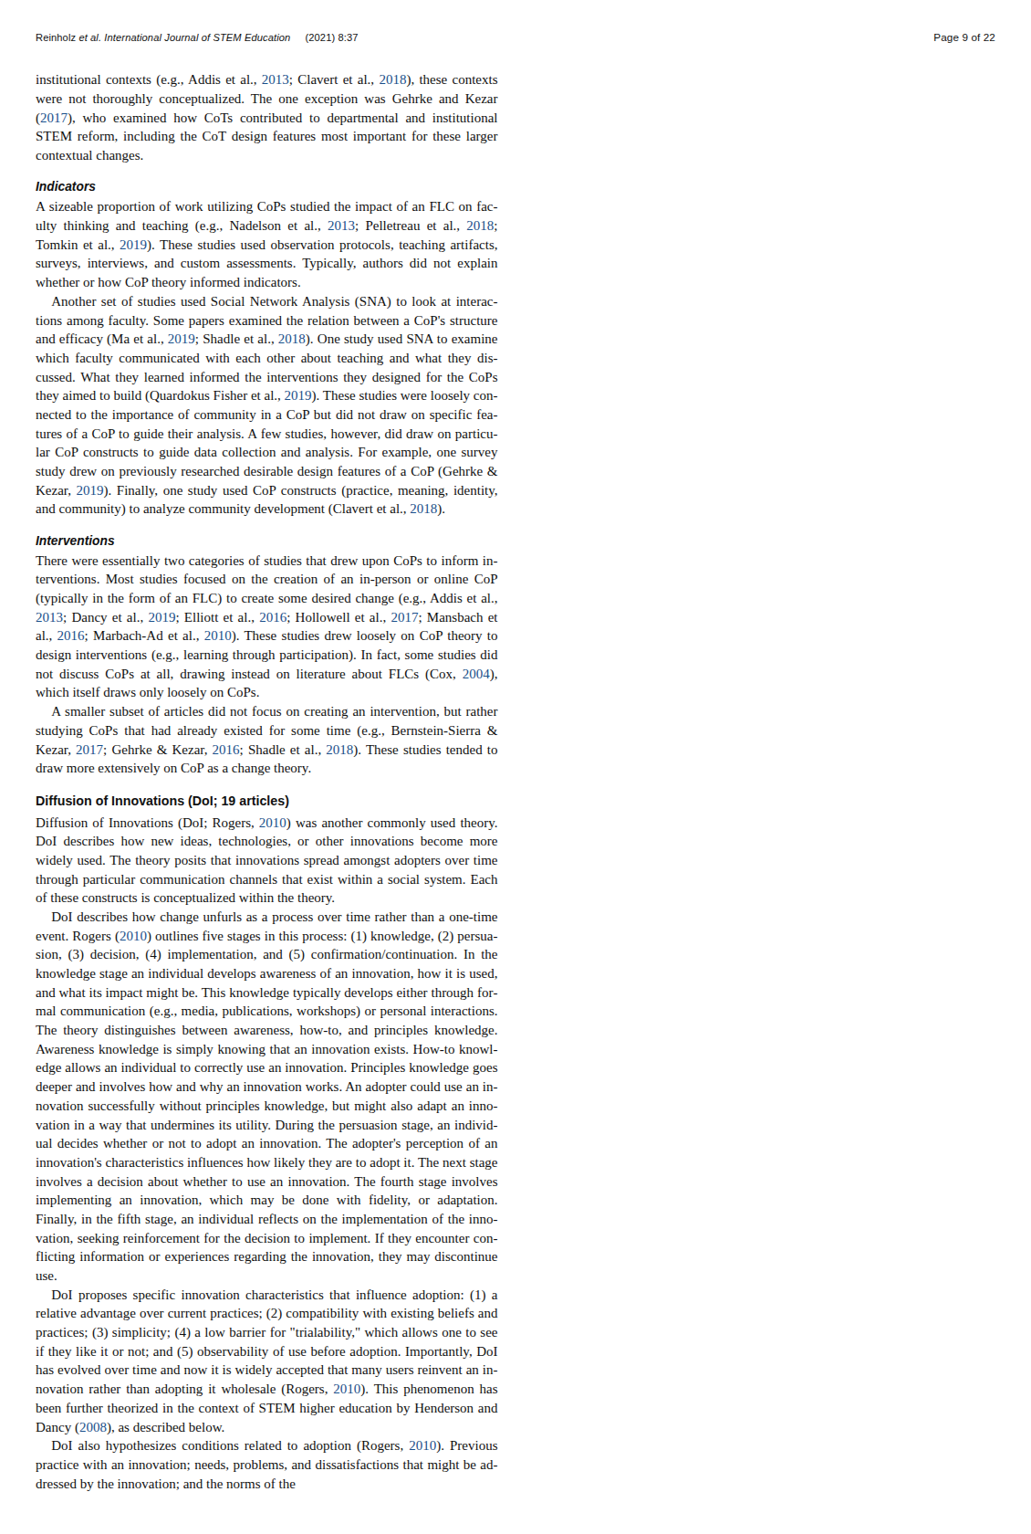Reinholz et al. International Journal of STEM Education (2021) 8:37
Page 9 of 22
institutional contexts (e.g., Addis et al., 2013; Clavert et al., 2018), these contexts were not thoroughly conceptualized. The one exception was Gehrke and Kezar (2017), who examined how CoTs contributed to departmental and institutional STEM reform, including the CoT design features most important for these larger contextual changes.
Indicators
A sizeable proportion of work utilizing CoPs studied the impact of an FLC on faculty thinking and teaching (e.g., Nadelson et al., 2013; Pelletreau et al., 2018; Tomkin et al., 2019). These studies used observation protocols, teaching artifacts, surveys, interviews, and custom assessments. Typically, authors did not explain whether or how CoP theory informed indicators.
Another set of studies used Social Network Analysis (SNA) to look at interactions among faculty. Some papers examined the relation between a CoP's structure and efficacy (Ma et al., 2019; Shadle et al., 2018). One study used SNA to examine which faculty communicated with each other about teaching and what they discussed. What they learned informed the interventions they designed for the CoPs they aimed to build (Quardokus Fisher et al., 2019). These studies were loosely connected to the importance of community in a CoP but did not draw on specific features of a CoP to guide their analysis. A few studies, however, did draw on particular CoP constructs to guide data collection and analysis. For example, one survey study drew on previously researched desirable design features of a CoP (Gehrke & Kezar, 2019). Finally, one study used CoP constructs (practice, meaning, identity, and community) to analyze community development (Clavert et al., 2018).
Interventions
There were essentially two categories of studies that drew upon CoPs to inform interventions. Most studies focused on the creation of an in-person or online CoP (typically in the form of an FLC) to create some desired change (e.g., Addis et al., 2013; Dancy et al., 2019; Elliott et al., 2016; Hollowell et al., 2017; Mansbach et al., 2016; Marbach-Ad et al., 2010). These studies drew loosely on CoP theory to design interventions (e.g., learning through participation). In fact, some studies did not discuss CoPs at all, drawing instead on literature about FLCs (Cox, 2004), which itself draws only loosely on CoPs.
A smaller subset of articles did not focus on creating an intervention, but rather studying CoPs that had already existed for some time (e.g., Bernstein-Sierra & Kezar, 2017; Gehrke & Kezar, 2016; Shadle et al., 2018). These studies tended to draw more extensively on CoP as a change theory.
Diffusion of Innovations (DoI; 19 articles)
Diffusion of Innovations (DoI; Rogers, 2010) was another commonly used theory. DoI describes how new ideas, technologies, or other innovations become more widely used. The theory posits that innovations spread amongst adopters over time through particular communication channels that exist within a social system. Each of these constructs is conceptualized within the theory.
DoI describes how change unfurls as a process over time rather than a one-time event. Rogers (2010) outlines five stages in this process: (1) knowledge, (2) persuasion, (3) decision, (4) implementation, and (5) confirmation/continuation. In the knowledge stage an individual develops awareness of an innovation, how it is used, and what its impact might be. This knowledge typically develops either through formal communication (e.g., media, publications, workshops) or personal interactions. The theory distinguishes between awareness, how-to, and principles knowledge. Awareness knowledge is simply knowing that an innovation exists. How-to knowledge allows an individual to correctly use an innovation. Principles knowledge goes deeper and involves how and why an innovation works. An adopter could use an innovation successfully without principles knowledge, but might also adapt an innovation in a way that undermines its utility. During the persuasion stage, an individual decides whether or not to adopt an innovation. The adopter's perception of an innovation's characteristics influences how likely they are to adopt it. The next stage involves a decision about whether to use an innovation. The fourth stage involves implementing an innovation, which may be done with fidelity, or adaptation. Finally, in the fifth stage, an individual reflects on the implementation of the innovation, seeking reinforcement for the decision to implement. If they encounter conflicting information or experiences regarding the innovation, they may discontinue use.
DoI proposes specific innovation characteristics that influence adoption: (1) a relative advantage over current practices; (2) compatibility with existing beliefs and practices; (3) simplicity; (4) a low barrier for "trialability," which allows one to see if they like it or not; and (5) observability of use before adoption. Importantly, DoI has evolved over time and now it is widely accepted that many users reinvent an innovation rather than adopting it wholesale (Rogers, 2010). This phenomenon has been further theorized in the context of STEM higher education by Henderson and Dancy (2008), as described below.
DoI also hypothesizes conditions related to adoption (Rogers, 2010). Previous practice with an innovation; needs, problems, and dissatisfactions that might be addressed by the innovation; and the norms of the
Reference list appears elsewhere in the article.